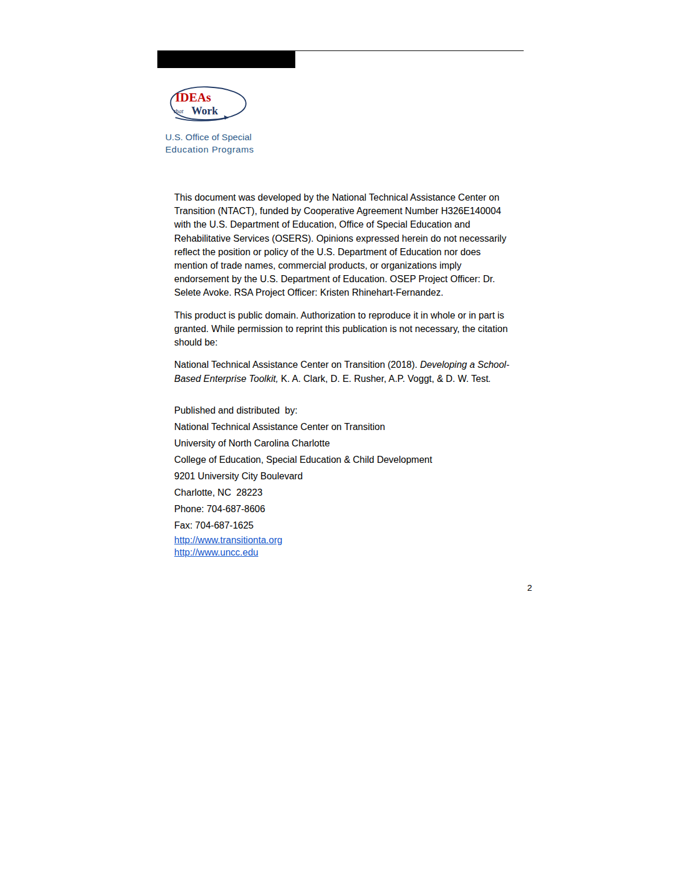IDEAs that Work
U.S. Office of Special
Education Programs
This document was developed by the National Technical Assistance Center on Transition (NTACT), funded by Cooperative Agreement Number H326E140004 with the U.S. Department of Education, Office of Special Education and Rehabilitative Services (OSERS). Opinions expressed herein do not necessarily reflect the position or policy of the U.S. Department of Education nor does mention of trade names, commercial products, or organizations imply endorsement by the U.S. Department of Education. OSEP Project Officer: Dr. Selete Avoke. RSA Project Officer: Kristen Rhinehart-Fernandez.
This product is public domain. Authorization to reproduce it in whole or in part is granted. While permission to reprint this publication is not necessary, the citation should be:
National Technical Assistance Center on Transition (2018). Developing a School-Based Enterprise Toolkit, K. A. Clark, D. E. Rusher, A.P. Voggt, & D. W. Test.
Published and distributed by:
National Technical Assistance Center on Transition
University of North Carolina Charlotte
College of Education, Special Education & Child Development
9201 University City Boulevard
Charlotte, NC 28223
Phone: 704-687-8606
Fax: 704-687-1625
http://www.transitionta.org
http://www.uncc.edu
2